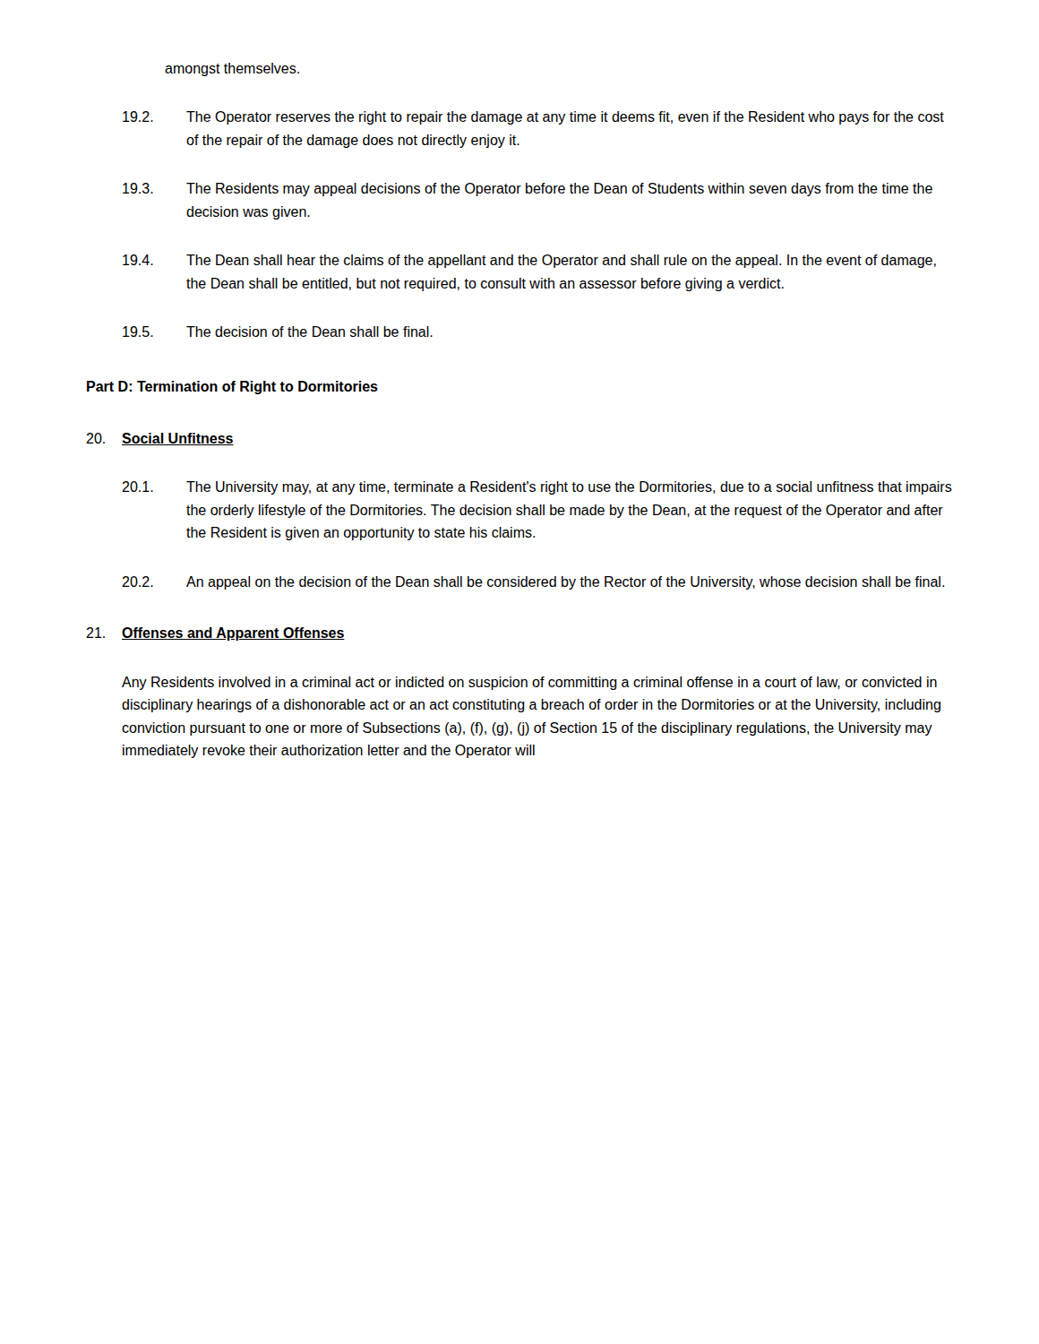amongst themselves.
19.2.
The Operator reserves the right to repair the damage at any time it deems fit, even if the Resident who pays for the cost of the repair of the damage does not directly enjoy it.
19.3.
The Residents may appeal decisions of the Operator before the Dean of Students within seven days from the time the decision was given.
19.4.
The Dean shall hear the claims of the appellant and the Operator and shall rule on the appeal. In the event of damage, the Dean shall be entitled, but not required, to consult with an assessor before giving a verdict.
19.5.
The decision of the Dean shall be final.
Part D: Termination of Right to Dormitories
20.
Social Unfitness
20.1.
The University may, at any time, terminate a Resident's right to use the Dormitories, due to a social unfitness that impairs the orderly lifestyle of the Dormitories. The decision shall be made by the Dean, at the request of the Operator and after the Resident is given an opportunity to state his claims.
20.2.
An appeal on the decision of the Dean shall be considered by the Rector of the University, whose decision shall be final.
21.
Offenses and Apparent Offenses
Any Residents involved in a criminal act or indicted on suspicion of committing a criminal offense in a court of law, or convicted in disciplinary hearings of a dishonorable act or an act constituting a breach of order in the Dormitories or at the University, including conviction pursuant to one or more of Subsections (a), (f), (g), (j) of Section 15 of the disciplinary regulations, the University may immediately revoke their authorization letter and the Operator will